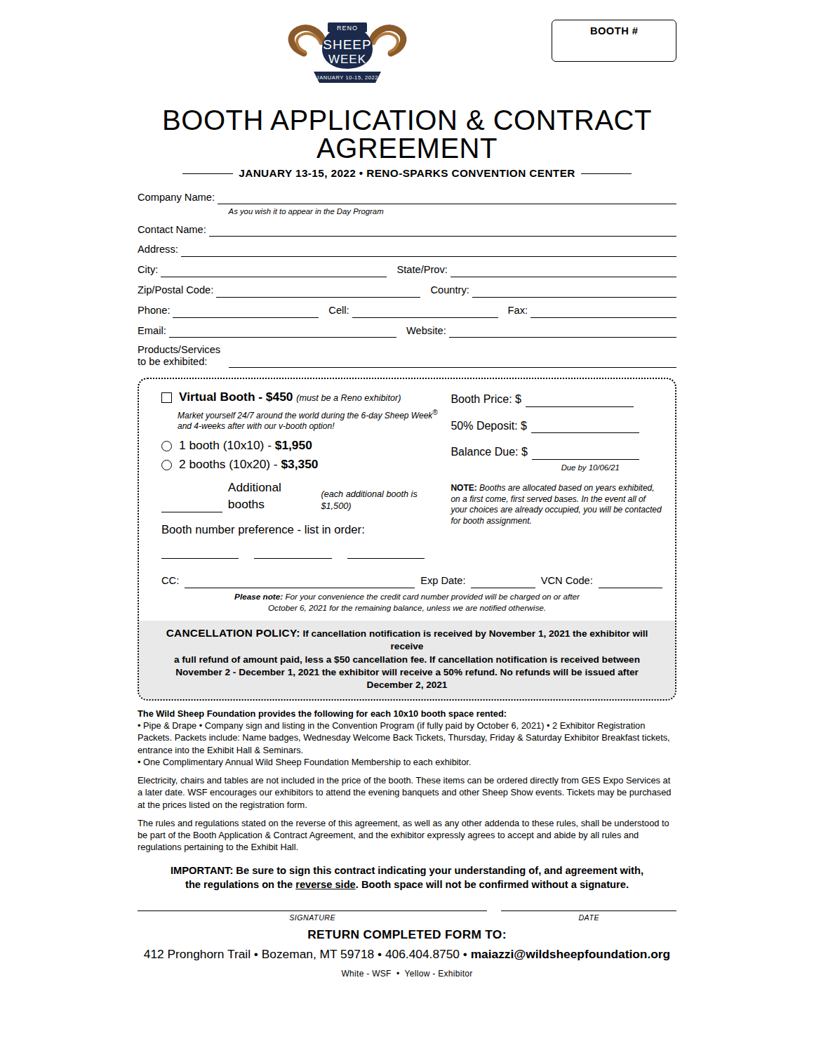BOOTH #
RENO SHEEP WEEK JANUARY 10-15, 2022
BOOTH APPLICATION & CONTRACT AGREEMENT
JANUARY 13-15, 2022 • RENO-SPARKS CONVENTION CENTER
Company Name:
As you wish it to appear in the Day Program
Contact Name:
Address:
City: State/Prov:
Zip/Postal Code: Country:
Phone: Cell: Fax:
Email: Website:
Products/Services
to be exhibited:
Virtual Booth - $450 (must be a Reno exhibitor)
Market yourself 24/7 around the world during the 6-day Sheep Week®
and 4-weeks after with our v-booth option!
1 booth (10x10) - $1,950
2 booths (10x20) - $3,350
Additional booths (each additional booth is $1,500)
Booth number preference - list in order:
Booth Price: $
50% Deposit: $
Balance Due: $
Due by 10/06/21
NOTE: Booths are allocated based on years exhibited, on a first come, first served bases. In the event all of your choices are already occupied, you will be contacted for booth assignment.
CC: Exp Date: VCN Code:
Please note: For your convenience the credit card number provided will be charged on or after
October 6, 2021 for the remaining balance, unless we are notified otherwise.
CANCELLATION POLICY: If cancellation notification is received by November 1, 2021 the exhibitor will receive
a full refund of amount paid, less a $50 cancellation fee. If cancellation notification is received between
November 2 - December 1, 2021 the exhibitor will receive a 50% refund. No refunds will be issued after December 2, 2021
The Wild Sheep Foundation provides the following for each 10x10 booth space rented:
• Pipe & Drape • Company sign and listing in the Convention Program (if fully paid by October 6, 2021) • 2 Exhibitor Registration Packets. Packets include: Name badges, Wednesday Welcome Back Tickets, Thursday, Friday & Saturday Exhibitor Breakfast tickets, entrance into the Exhibit Hall & Seminars.
• One Complimentary Annual Wild Sheep Foundation Membership to each exhibitor.
Electricity, chairs and tables are not included in the price of the booth. These items can be ordered directly from GES Expo Services at a later date. WSF encourages our exhibitors to attend the evening banquets and other Sheep Show events. Tickets may be purchased at the prices listed on the registration form.
The rules and regulations stated on the reverse of this agreement, as well as any other addenda to these rules, shall be understood to be part of the Booth Application & Contract Agreement, and the exhibitor expressly agrees to accept and abide by all rules and regulations pertaining to the Exhibit Hall.
IMPORTANT: Be sure to sign this contract indicating your understanding of, and agreement with,
the regulations on the reverse side. Booth space will not be confirmed without a signature.
SIGNATURE
DATE
RETURN COMPLETED FORM TO:
412 Pronghorn Trail • Bozeman, MT 59718 • 406.404.8750 • maiazzi@wildsheepfoundation.org
White - WSF • Yellow - Exhibitor